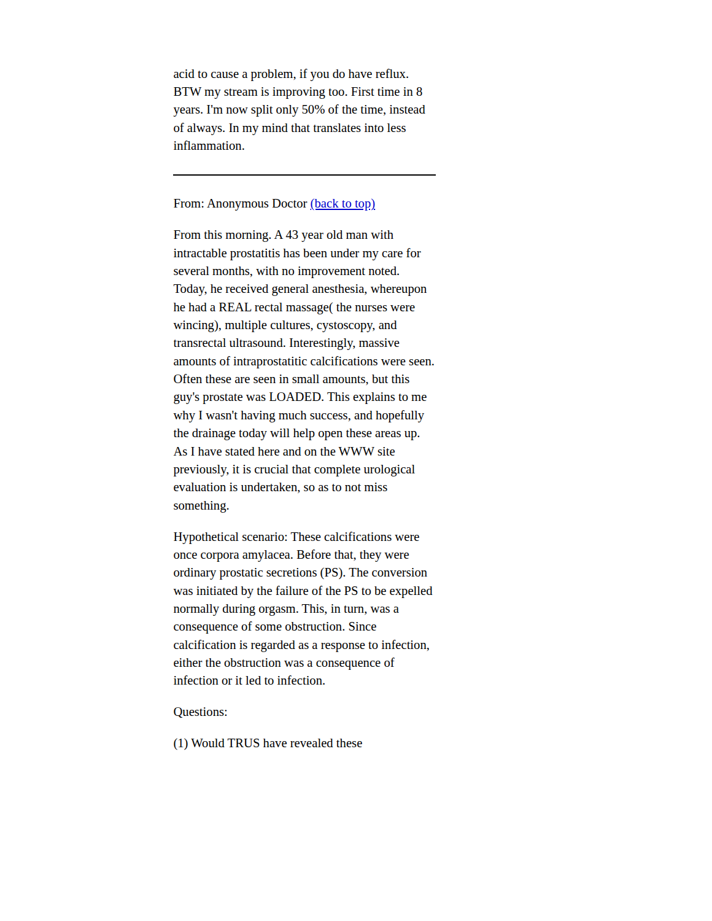acid to cause a problem, if you do have reflux. BTW my stream is improving too. First time in 8 years. I'm now split only 50% of the time, instead of always. In my mind that translates into less inflammation.
From: Anonymous Doctor (back to top)
From this morning. A 43 year old man with intractable prostatitis has been under my care for several months, with no improvement noted. Today, he received general anesthesia, whereupon he had a REAL rectal massage( the nurses were wincing), multiple cultures, cystoscopy, and transrectal ultrasound. Interestingly, massive amounts of intraprostatitic calcifications were seen. Often these are seen in small amounts, but this guy's prostate was LOADED. This explains to me why I wasn't having much success, and hopefully the drainage today will help open these areas up. As I have stated here and on the WWW site previously, it is crucial that complete urological evaluation is undertaken, so as to not miss something.
Hypothetical scenario: These calcifications were once corpora amylacea. Before that, they were ordinary prostatic secretions (PS). The conversion was initiated by the failure of the PS to be expelled normally during orgasm. This, in turn, was a consequence of some obstruction. Since calcification is regarded as a response to infection, either the obstruction was a consequence of infection or it led to infection.
Questions:
(1) Would TRUS have revealed these